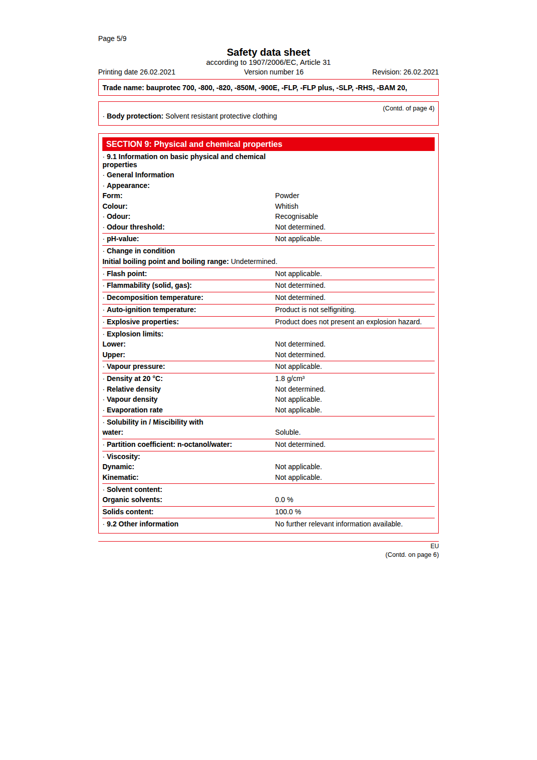Page 5/9
Safety data sheet
according to 1907/2006/EC, Article 31
Printing date 26.02.2021 Version number 16 Revision: 26.02.2021
Trade name: bauprotec 700, -800, -820, -850M, -900E, -FLP, -FLP plus, -SLP, -RHS, -BAM 20,
(Contd. of page 4)
· Body protection: Solvent resistant protective clothing
SECTION 9: Physical and chemical properties
| · 9.1 Information on basic physical and chemical properties | |
| · General Information | |
| · Appearance: | |
| Form: | Powder |
| Colour: | Whitish |
| · Odour: | Recognisable |
| · Odour threshold: | Not determined. |
| · pH-value: | Not applicable. |
| · Change in condition | |
| Initial boiling point and boiling range: Undetermined. |
| · Flash point: | Not applicable. |
| · Flammability (solid, gas): | Not determined. |
| · Decomposition temperature: | Not determined. |
| · Auto-ignition temperature: | Product is not selfigniting. |
| · Explosive properties: | Product does not present an explosion hazard. |
| · Explosion limits: | |
| Lower: | Not determined. |
| Upper: | Not determined. |
| · Vapour pressure: | Not applicable. |
| · Density at 20 °C: | 1.8 g/cm³ |
| · Relative density | Not determined. |
| · Vapour density | Not applicable. |
| · Evaporation rate | Not applicable. |
| · Solubility in / Miscibility with | |
| water: | Soluble. |
| · Partition coefficient: n-octanol/water: | Not determined. |
| · Viscosity: | |
| Dynamic: | Not applicable. |
| Kinematic: | Not applicable. |
| · Solvent content: | |
| Organic solvents: | 0.0 % |
| Solids content: | 100.0 % |
| · 9.2 Other information | No further relevant information available. |
EU
(Contd. on page 6)